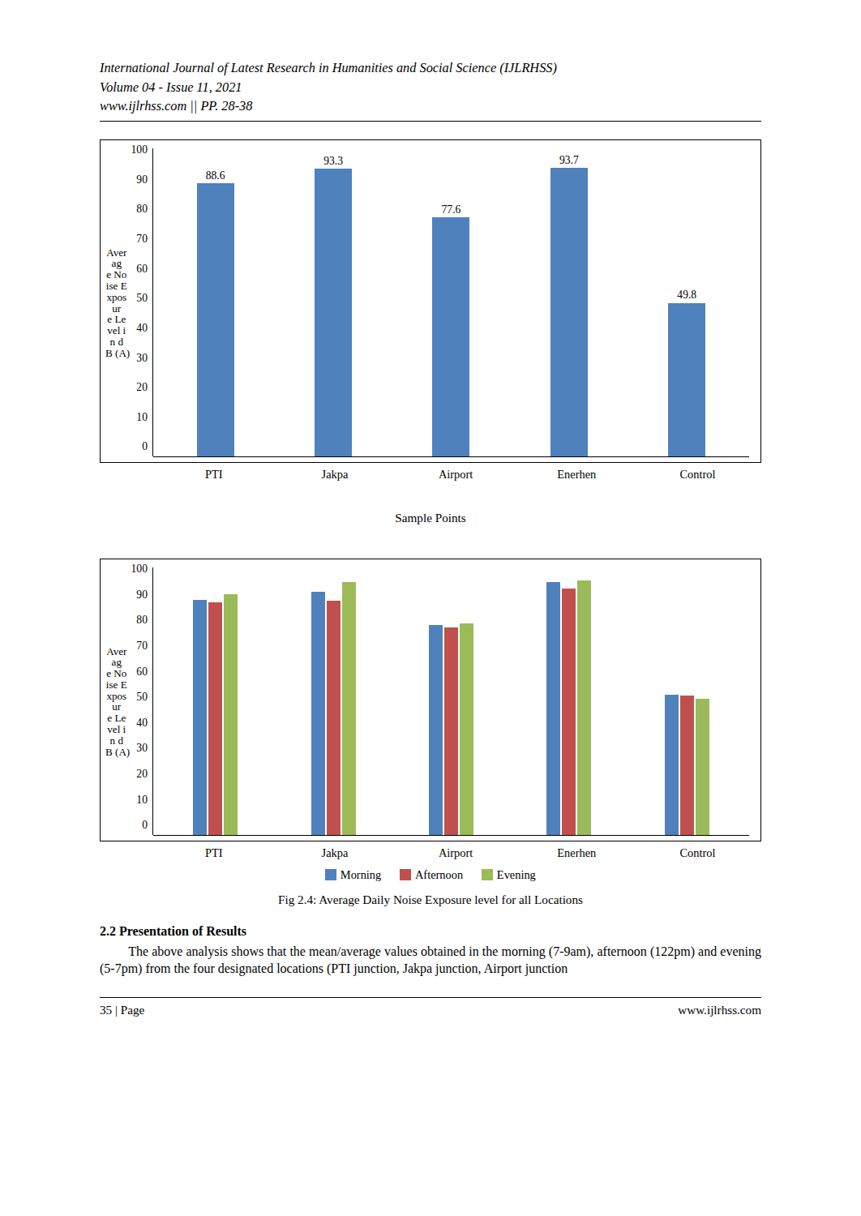International Journal of Latest Research in Humanities and Social Science (IJLRHSS)
Volume 04 - Issue 11, 2021
www.ijlrhss.com || PP. 28-38
Average Noise Exposure Level in dB (A)
10090807060 50403020100
88.6
93.3
77.6
93.7
49.8
PTI Jakpa Airport Enerhen Control
Sample Points
Average Noise Exposure Level in dB (A)
10090807060 50403020100
PTI Jakpa Airport Enerhen Control
Morning Afternoon Evening
Fig 2.4: Average Daily Noise Exposure level for all Locations
2.2 Presentation of Results
The above analysis shows that the mean/average values obtained in the morning (7-9am), afternoon (122pm) and evening (5-7pm) from the four designated locations (PTI junction, Jakpa junction, Airport junction
35 | Page www.ijlrhss.com